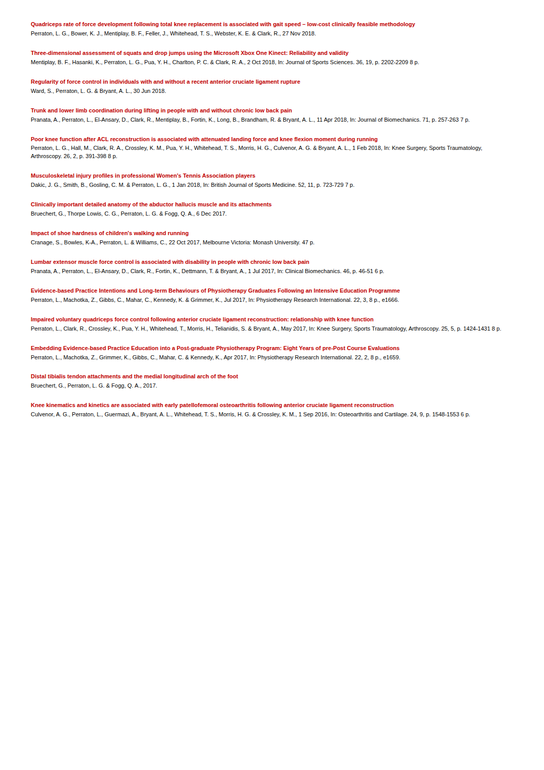Quadriceps rate of force development following total knee replacement is associated with gait speed – low-cost clinically feasible methodology
Perraton, L. G., Bower, K. J., Mentiplay, B. F., Feller, J., Whitehead, T. S., Webster, K. E. & Clark, R., 27 Nov 2018.
Three-dimensional assessment of squats and drop jumps using the Microsoft Xbox One Kinect: Reliability and validity
Mentiplay, B. F., Hasanki, K., Perraton, L. G., Pua, Y. H., Charlton, P. C. & Clark, R. A., 2 Oct 2018, In: Journal of Sports Sciences. 36, 19, p. 2202-2209 8 p.
Regularity of force control in individuals with and without a recent anterior cruciate ligament rupture
Ward, S., Perraton, L. G. & Bryant, A. L., 30 Jun 2018.
Trunk and lower limb coordination during lifting in people with and without chronic low back pain
Pranata, A., Perraton, L., El-Ansary, D., Clark, R., Mentiplay, B., Fortin, K., Long, B., Brandham, R. & Bryant, A. L., 11 Apr 2018, In: Journal of Biomechanics. 71, p. 257-263 7 p.
Poor knee function after ACL reconstruction is associated with attenuated landing force and knee flexion moment during running
Perraton, L. G., Hall, M., Clark, R. A., Crossley, K. M., Pua, Y. H., Whitehead, T. S., Morris, H. G., Culvenor, A. G. & Bryant, A. L., 1 Feb 2018, In: Knee Surgery, Sports Traumatology, Arthroscopy. 26, 2, p. 391-398 8 p.
Musculoskeletal injury profiles in professional Women's Tennis Association players
Dakic, J. G., Smith, B., Gosling, C. M. & Perraton, L. G., 1 Jan 2018, In: British Journal of Sports Medicine. 52, 11, p. 723-729 7 p.
Clinically important detailed anatomy of the abductor hallucis muscle and its attachments
Bruechert, G., Thorpe Lowis, C. G., Perraton, L. G. & Fogg, Q. A., 6 Dec 2017.
Impact of shoe hardness of children's walking and running
Cranage, S., Bowles, K-A., Perraton, L. & Williams, C., 22 Oct 2017, Melbourne Victoria: Monash University. 47 p.
Lumbar extensor muscle force control is associated with disability in people with chronic low back pain
Pranata, A., Perraton, L., El-Ansary, D., Clark, R., Fortin, K., Dettmann, T. & Bryant, A., 1 Jul 2017, In: Clinical Biomechanics. 46, p. 46-51 6 p.
Evidence-based Practice Intentions and Long-term Behaviours of Physiotherapy Graduates Following an Intensive Education Programme
Perraton, L., Machotka, Z., Gibbs, C., Mahar, C., Kennedy, K. & Grimmer, K., Jul 2017, In: Physiotherapy Research International. 22, 3, 8 p., e1666.
Impaired voluntary quadriceps force control following anterior cruciate ligament reconstruction: relationship with knee function
Perraton, L., Clark, R., Crossley, K., Pua, Y. H., Whitehead, T., Morris, H., Telianidis, S. & Bryant, A., May 2017, In: Knee Surgery, Sports Traumatology, Arthroscopy. 25, 5, p. 1424-1431 8 p.
Embedding Evidence-based Practice Education into a Post-graduate Physiotherapy Program: Eight Years of pre-Post Course Evaluations
Perraton, L., Machotka, Z., Grimmer, K., Gibbs, C., Mahar, C. & Kennedy, K., Apr 2017, In: Physiotherapy Research International. 22, 2, 8 p., e1659.
Distal tibialis tendon attachments and the medial longitudinal arch of the foot
Bruechert, G., Perraton, L. G. & Fogg, Q. A., 2017.
Knee kinematics and kinetics are associated with early patellofemoral osteoarthritis following anterior cruciate ligament reconstruction
Culvenor, A. G., Perraton, L., Guermazi, A., Bryant, A. L., Whitehead, T. S., Morris, H. G. & Crossley, K. M., 1 Sep 2016, In: Osteoarthritis and Cartilage. 24, 9, p. 1548-1553 6 p.